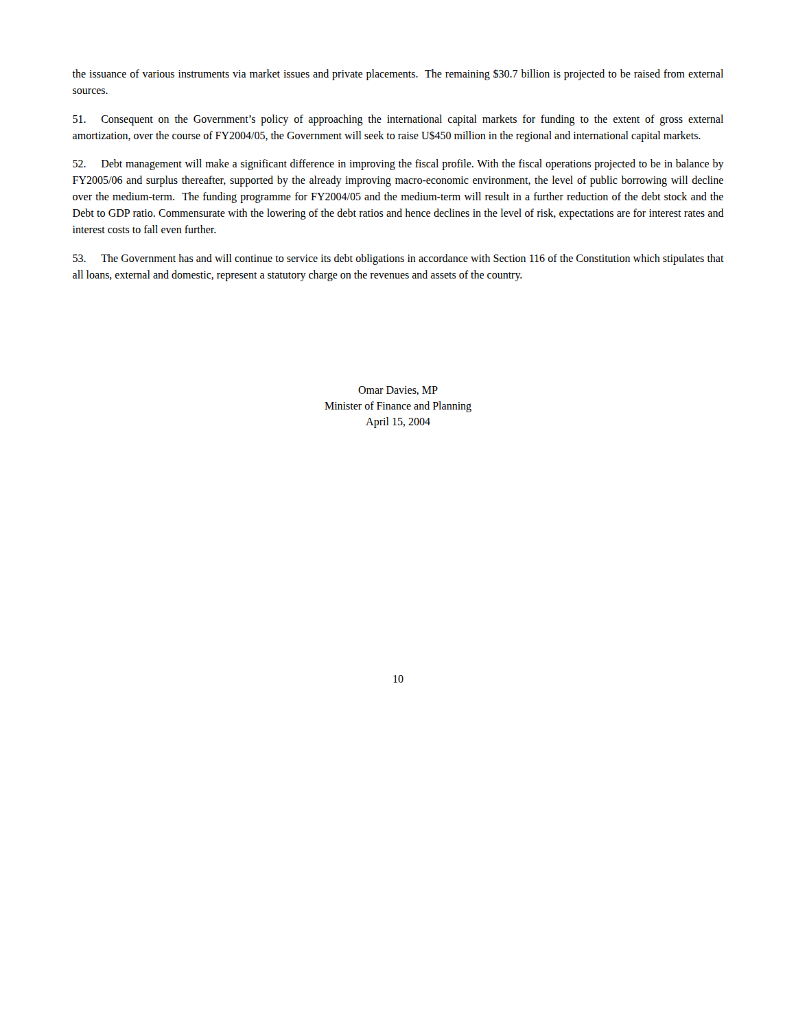the issuance of various instruments via market issues and private placements. The remaining $30.7 billion is projected to be raised from external sources.
51. Consequent on the Government’s policy of approaching the international capital markets for funding to the extent of gross external amortization, over the course of FY2004/05, the Government will seek to raise U$450 million in the regional and international capital markets.
52. Debt management will make a significant difference in improving the fiscal profile. With the fiscal operations projected to be in balance by FY2005/06 and surplus thereafter, supported by the already improving macro-economic environment, the level of public borrowing will decline over the medium-term. The funding programme for FY2004/05 and the medium-term will result in a further reduction of the debt stock and the Debt to GDP ratio. Commensurate with the lowering of the debt ratios and hence declines in the level of risk, expectations are for interest rates and interest costs to fall even further.
53. The Government has and will continue to service its debt obligations in accordance with Section 116 of the Constitution which stipulates that all loans, external and domestic, represent a statutory charge on the revenues and assets of the country.
Omar Davies, MP
Minister of Finance and Planning
April 15, 2004
10